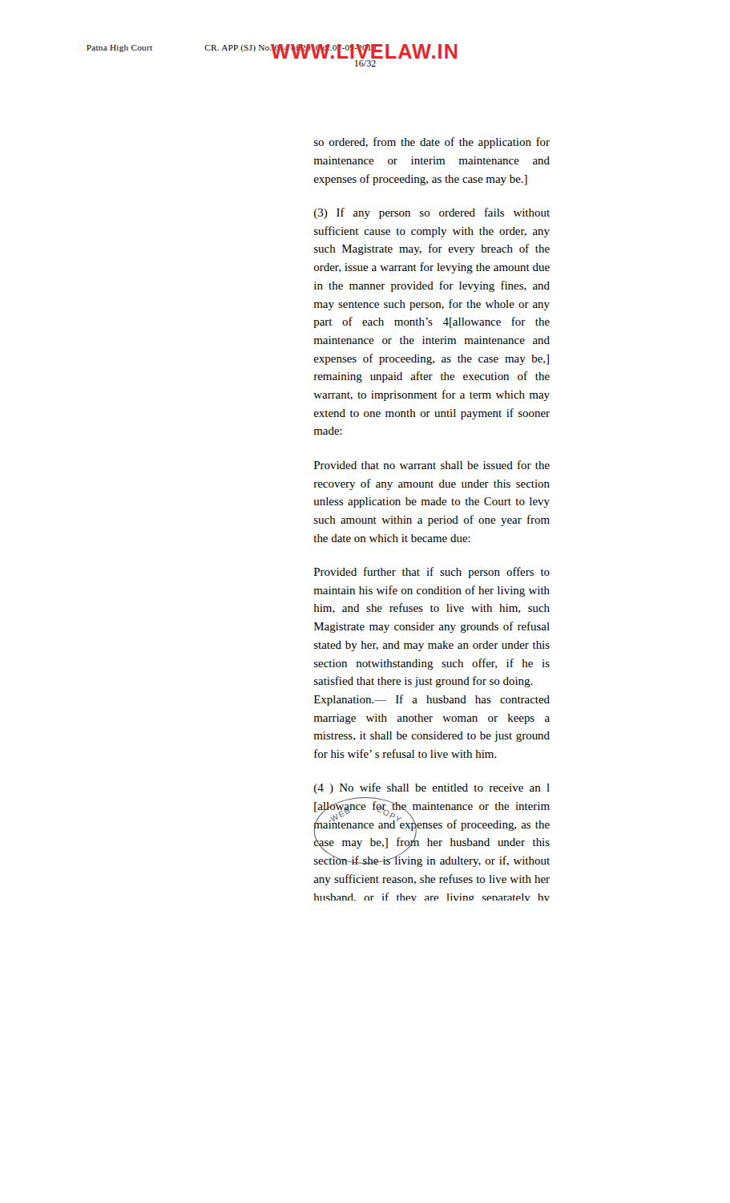Patna High Court CR. APP (SJ) No. 614 of 2016 dt.07-09-2019
WWW.LIVELAW.IN
16/32
so ordered, from the date of the application for maintenance or interim maintenance and expenses of proceeding, as the case may be.]
(3) If any person so ordered fails without sufficient cause to comply with the order, any such Magistrate may, for every breach of the order, issue a warrant for levying the amount due in the manner provided for levying fines, and may sentence such person, for the whole or any part of each month’s 4[allowance for the maintenance or the interim maintenance and expenses of proceeding, as the case may be,] remaining unpaid after the execution of the warrant, to imprisonment for a term which may extend to one month or until payment if sooner made:
Provided that no warrant shall be issued for the recovery of any amount due under this section unless application be made to the Court to levy such amount within a period of one year from the date on which it became due:
Provided further that if such person offers to maintain his wife on condition of her living with him, and she refuses to live with him, such Magistrate may consider any grounds of refusal stated by her, and may make an order under this section notwithstanding such offer, if he is satisfied that there is just ground for so doing.
Explanation.— If a husband has contracted marriage with another woman or keeps a mistress, it shall be considered to be just ground for his wife’ s refusal to live with him.
(4 ) No wife shall be entitled to receive an l [allowance for the maintenance or the interim maintenance and expenses of proceeding, as the case may be,] from her husband under this section if she is living in adultery, or if, without any sufficient reason, she refuses to live with her husband, or if they are living separately by mutual consent.
WEB COPY